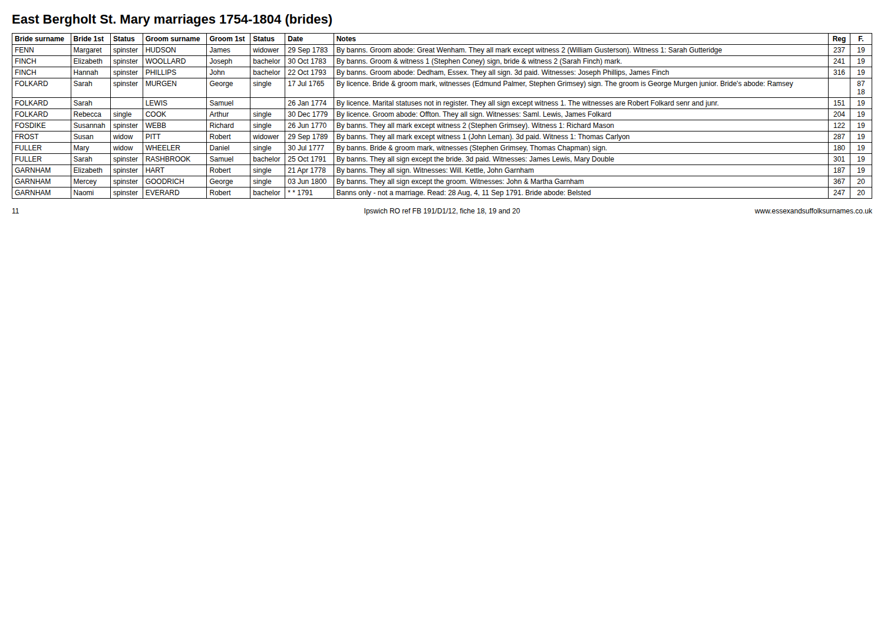East Bergholt St. Mary marriages 1754-1804 (brides)
| Bride surname | Bride 1st | Status | Groom surname | Groom 1st | Status | Date | Notes | Reg | F. |
| --- | --- | --- | --- | --- | --- | --- | --- | --- | --- |
| FENN | Margaret | spinster | HUDSON | James | widower | 29 Sep 1783 | By banns. Groom abode: Great Wenham. They all mark except witness 2 (William Gusterson). Witness 1: Sarah Gutteridge | 237 | 19 |
| FINCH | Elizabeth | spinster | WOOLLARD | Joseph | bachelor | 30 Oct 1783 | By banns. Groom & witness 1 (Stephen Coney) sign, bride & witness 2 (Sarah Finch) mark. | 241 | 19 |
| FINCH | Hannah | spinster | PHILLIPS | John | bachelor | 22 Oct 1793 | By banns. Groom abode: Dedham, Essex. They all sign. 3d paid. Witnesses: Joseph Phillips, James Finch | 316 | 19 |
| FOLKARD | Sarah | spinster | MURGEN | George | single | 17 Jul 1765 | By licence. Bride & groom mark, witnesses (Edmund Palmer, Stephen Grimsey) sign. The groom is George Murgen junior. Bride's abode: Ramsey | | 87 18 |
| FOLKARD | Sarah | | LEWIS | Samuel | | 26 Jan 1774 | By licence. Marital statuses not in register. They all sign except witness 1. The witnesses are Robert Folkard senr and junr. | 151 | 19 |
| FOLKARD | Rebecca | single | COOK | Arthur | single | 30 Dec 1779 | By licence. Groom abode: Offton. They all sign. Witnesses: Saml. Lewis, James Folkard | 204 | 19 |
| FOSDIKE | Susannah | spinster | WEBB | Richard | single | 26 Jun 1770 | By banns. They all mark except witness 2 (Stephen Grimsey). Witness 1: Richard Mason | 122 | 19 |
| FROST | Susan | widow | PITT | Robert | widower | 29 Sep 1789 | By banns. They all mark except witness 1 (John Leman). 3d paid. Witness 1: Thomas Carlyon | 287 | 19 |
| FULLER | Mary | widow | WHEELER | Daniel | single | 30 Jul 1777 | By banns. Bride & groom mark, witnesses (Stephen Grimsey, Thomas Chapman) sign. | 180 | 19 |
| FULLER | Sarah | spinster | RASHBROOK | Samuel | bachelor | 25 Oct 1791 | By banns. They all sign except the bride. 3d paid. Witnesses: James Lewis, Mary Double | 301 | 19 |
| GARNHAM | Elizabeth | spinster | HART | Robert | single | 21 Apr 1778 | By banns. They all sign. Witnesses: Will. Kettle, John Garnham | 187 | 19 |
| GARNHAM | Mercey | spinster | GOODRICH | George | single | 03 Jun 1800 | By banns. They all sign except the groom. Witnesses: John & Martha Garnham | 367 | 20 |
| GARNHAM | Naomi | spinster | EVERARD | Robert | bachelor | * * 1791 | Banns only - not a marriage. Read: 28 Aug, 4, 11 Sep 1791. Bride abode: Belsted | 247 | 20 |
11
Ipswich RO ref FB 191/D1/12, fiche 18, 19 and 20
www.essexandsuffolksurnames.co.uk